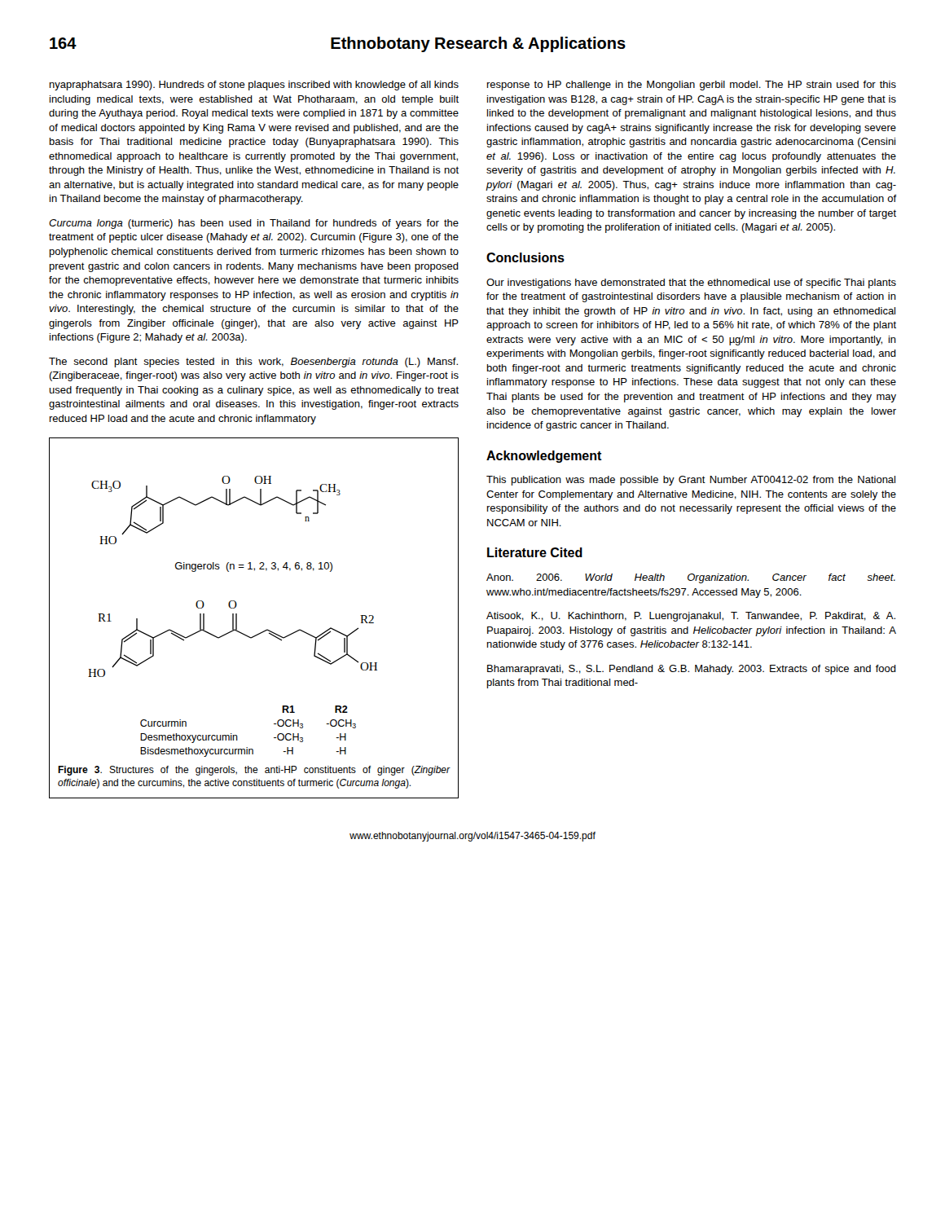164
Ethnobotany Research & Applications
nyapraphatsara 1990). Hundreds of stone plaques inscribed with knowledge of all kinds including medical texts, were established at Wat Photharaam, an old temple built during the Ayuthaya period. Royal medical texts were complied in 1871 by a committee of medical doctors appointed by King Rama V were revised and published, and are the basis for Thai traditional medicine practice today (Bunyapraphatsara 1990). This ethnomedical approach to healthcare is currently promoted by the Thai government, through the Ministry of Health. Thus, unlike the West, ethnomedicine in Thailand is not an alternative, but is actually integrated into standard medical care, as for many people in Thailand become the mainstay of pharmacotherapy.
Curcuma longa (turmeric) has been used in Thailand for hundreds of years for the treatment of peptic ulcer disease (Mahady et al. 2002). Curcumin (Figure 3), one of the polyphenolic chemical constituents derived from turmeric rhizomes has been shown to prevent gastric and colon cancers in rodents. Many mechanisms have been proposed for the chemopreventative effects, however here we demonstrate that turmeric inhibits the chronic inflammatory responses to HP infection, as well as erosion and cryptitis in vivo. Interestingly, the chemical structure of the curcumin is similar to that of the gingerols from Zingiber officinale (ginger), that are also very active against HP infections (Figure 2; Mahady et al. 2003a).
The second plant species tested in this work, Boesenbergia rotunda (L.) Mansf. (Zingiberaceae, finger-root) was also very active both in vitro and in vivo. Finger-root is used frequently in Thai cooking as a culinary spice, as well as ethnomedically to treat gastrointestinal ailments and oral diseases. In this investigation, finger-root extracts reduced HP load and the acute and chronic inflammatory
CH3O HO O OH CH3 n
Gingerols (n = 1, 2, 3, 4, 6, 8, 10)
R1 HO O O R2 OH
| | R1 | R2 |
| Curcurmin | -OCH 3 | -OCH 3 |
| Desmethoxycurcumin | -OCH 3 | -H |
| Bisdesmethoxycurcurmin | -H | -H |
Figure 3. Structures of the gingerols, the anti-HP constituents of ginger (Zingiber officinale) and the curcumins, the active constituents of turmeric (Curcuma longa).
response to HP challenge in the Mongolian gerbil model. The HP strain used for this investigation was B128, a cag+ strain of HP. CagA is the strain-specific HP gene that is linked to the development of premalignant and malignant histological lesions, and thus infections caused by cagA+ strains significantly increase the risk for developing severe gastric inflammation, atrophic gastritis and noncardia gastric adenocarcinoma (Censini et al. 1996). Loss or inactivation of the entire cag locus profoundly attenuates the severity of gastritis and development of atrophy in Mongolian gerbils infected with H. pylori (Magari et al. 2005). Thus, cag+ strains induce more inflammation than cag- strains and chronic inflammation is thought to play a central role in the accumulation of genetic events leading to transformation and cancer by increasing the number of target cells or by promoting the proliferation of initiated cells. (Magari et al. 2005).
Conclusions
Our investigations have demonstrated that the ethnomedical use of specific Thai plants for the treatment of gastrointestinal disorders have a plausible mechanism of action in that they inhibit the growth of HP in vitro and in vivo. In fact, using an ethnomedical approach to screen for inhibitors of HP, led to a 56% hit rate, of which 78% of the plant extracts were very active with a an MIC of < 50 µg/ml in vitro. More importantly, in experiments with Mongolian gerbils, finger-root significantly reduced bacterial load, and both finger-root and turmeric treatments significantly reduced the acute and chronic inflammatory response to HP infections. These data suggest that not only can these Thai plants be used for the prevention and treatment of HP infections and they may also be chemopreventative against gastric cancer, which may explain the lower incidence of gastric cancer in Thailand.
Acknowledgement
This publication was made possible by Grant Number AT00412-02 from the National Center for Complementary and Alternative Medicine, NIH. The contents are solely the responsibility of the authors and do not necessarily represent the official views of the NCCAM or NIH.
Literature Cited
Anon. 2006. World Health Organization. Cancer fact sheet. www.who.int/mediacentre/factsheets/fs297. Accessed May 5, 2006.
Atisook, K., U. Kachinthorn, P. Luengrojanakul, T. Tanwandee, P. Pakdirat, & A. Puapairoj. 2003. Histology of gastritis and Helicobacter pylori infection in Thailand: A nationwide study of 3776 cases. Helicobacter 8:132-141.
Bhamarapravati, S., S.L. Pendland & G.B. Mahady. 2003. Extracts of spice and food plants from Thai traditional med-
www.ethnobotanyjournal.org/vol4/i1547-3465-04-159.pdf